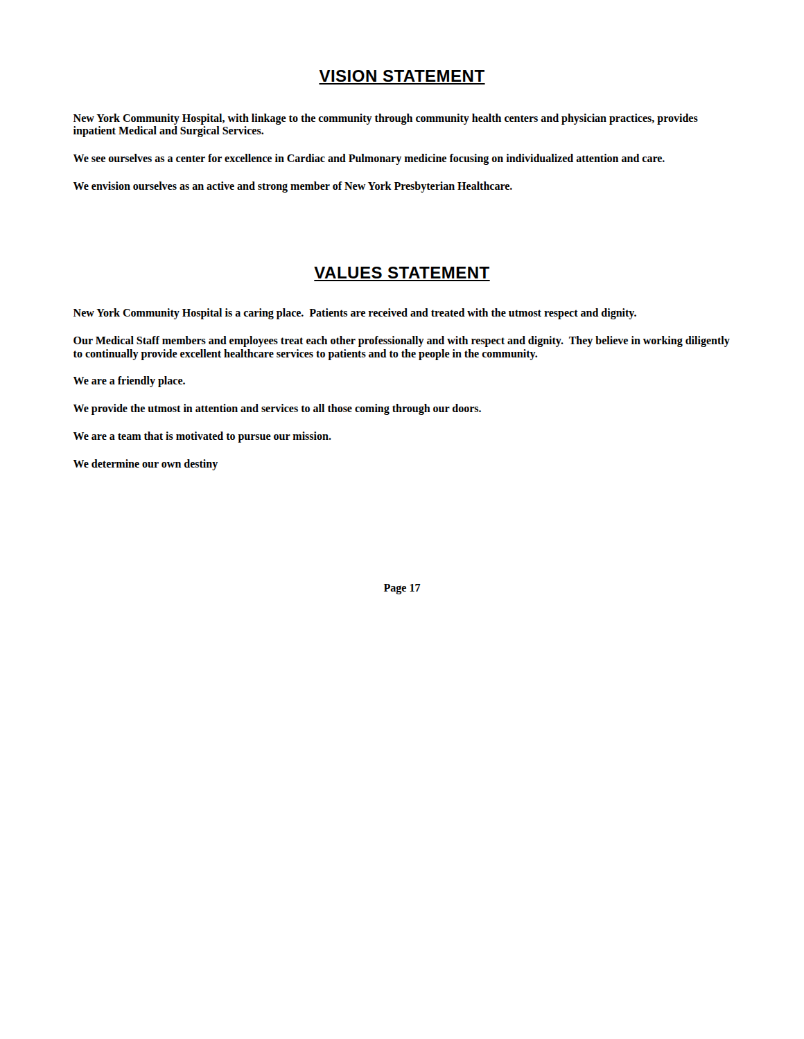VISION STATEMENT
New York Community Hospital, with linkage to the community through community health centers and physician practices, provides inpatient Medical and Surgical Services.
We see ourselves as a center for excellence in Cardiac and Pulmonary medicine focusing on individualized attention and care.
We envision ourselves as an active and strong member of New York Presbyterian Healthcare.
VALUES STATEMENT
New York Community Hospital is a caring place. Patients are received and treated with the utmost respect and dignity.
Our Medical Staff members and employees treat each other professionally and with respect and dignity. They believe in working diligently to continually provide excellent healthcare services to patients and to the people in the community.
We are a friendly place.
We provide the utmost in attention and services to all those coming through our doors.
We are a team that is motivated to pursue our mission.
We determine our own destiny
Page 17